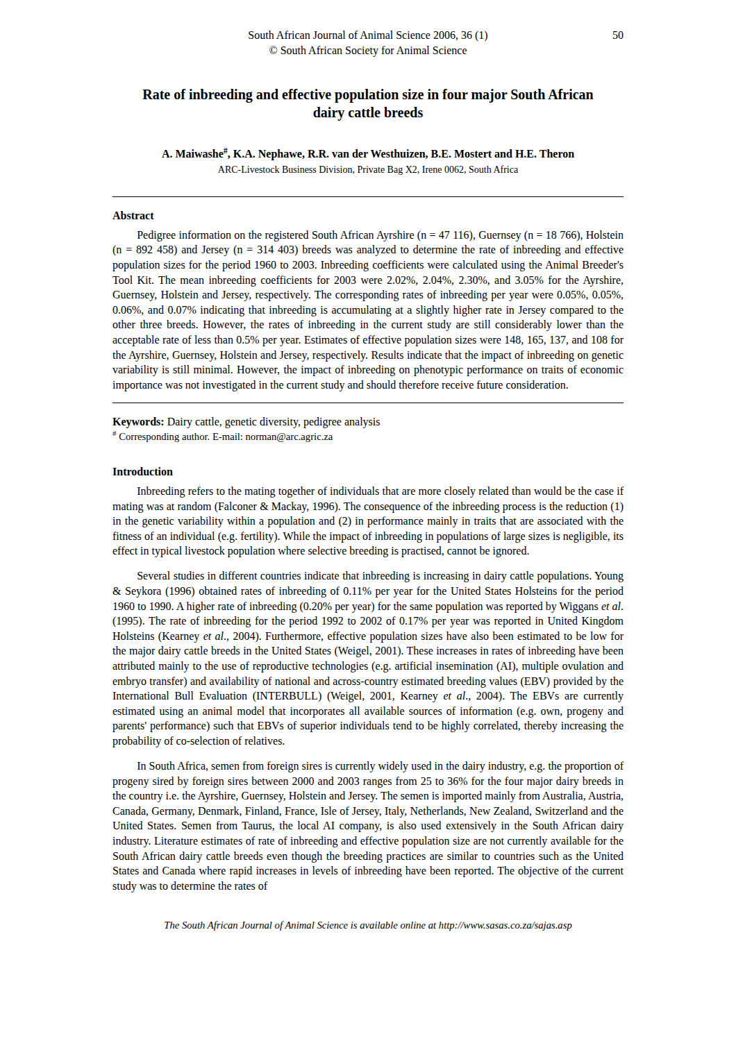South African Journal of Animal Science 2006, 36 (1)50
© South African Society for Animal Science
Rate of inbreeding and effective population size in four major South African
dairy cattle breeds
A. Maiwashe#, K.A. Nephawe, R.R. van der Westhuizen, B.E. Mostert and H.E. Theron
ARC-Livestock Business Division, Private Bag X2, Irene 0062, South Africa
Abstract
Pedigree information on the registered South African Ayrshire (n = 47 116), Guernsey (n = 18 766), Holstein (n = 892 458) and Jersey (n = 314 403) breeds was analyzed to determine the rate of inbreeding and effective population sizes for the period 1960 to 2003. Inbreeding coefficients were calculated using the Animal Breeder's Tool Kit. The mean inbreeding coefficients for 2003 were 2.02%, 2.04%, 2.30%, and 3.05% for the Ayrshire, Guernsey, Holstein and Jersey, respectively. The corresponding rates of inbreeding per year were 0.05%, 0.05%, 0.06%, and 0.07% indicating that inbreeding is accumulating at a slightly higher rate in Jersey compared to the other three breeds. However, the rates of inbreeding in the current study are still considerably lower than the acceptable rate of less than 0.5% per year. Estimates of effective population sizes were 148, 165, 137, and 108 for the Ayrshire, Guernsey, Holstein and Jersey, respectively. Results indicate that the impact of inbreeding on genetic variability is still minimal. However, the impact of inbreeding on phenotypic performance on traits of economic importance was not investigated in the current study and should therefore receive future consideration.
Keywords: Dairy cattle, genetic diversity, pedigree analysis
# Corresponding author. E-mail: norman@arc.agric.za
Introduction
Inbreeding refers to the mating together of individuals that are more closely related than would be the case if mating was at random (Falconer & Mackay, 1996). The consequence of the inbreeding process is the reduction (1) in the genetic variability within a population and (2) in performance mainly in traits that are associated with the fitness of an individual (e.g. fertility). While the impact of inbreeding in populations of large sizes is negligible, its effect in typical livestock population where selective breeding is practised, cannot be ignored.
Several studies in different countries indicate that inbreeding is increasing in dairy cattle populations. Young & Seykora (1996) obtained rates of inbreeding of 0.11% per year for the United States Holsteins for the period 1960 to 1990. A higher rate of inbreeding (0.20% per year) for the same population was reported by Wiggans et al. (1995). The rate of inbreeding for the period 1992 to 2002 of 0.17% per year was reported in United Kingdom Holsteins (Kearney et al., 2004). Furthermore, effective population sizes have also been estimated to be low for the major dairy cattle breeds in the United States (Weigel, 2001). These increases in rates of inbreeding have been attributed mainly to the use of reproductive technologies (e.g. artificial insemination (AI), multiple ovulation and embryo transfer) and availability of national and across-country estimated breeding values (EBV) provided by the International Bull Evaluation (INTERBULL) (Weigel, 2001, Kearney et al., 2004). The EBVs are currently estimated using an animal model that incorporates all available sources of information (e.g. own, progeny and parents' performance) such that EBVs of superior individuals tend to be highly correlated, thereby increasing the probability of co-selection of relatives.
In South Africa, semen from foreign sires is currently widely used in the dairy industry, e.g. the proportion of progeny sired by foreign sires between 2000 and 2003 ranges from 25 to 36% for the four major dairy breeds in the country i.e. the Ayrshire, Guernsey, Holstein and Jersey. The semen is imported mainly from Australia, Austria, Canada, Germany, Denmark, Finland, France, Isle of Jersey, Italy, Netherlands, New Zealand, Switzerland and the United States. Semen from Taurus, the local AI company, is also used extensively in the South African dairy industry. Literature estimates of rate of inbreeding and effective population size are not currently available for the South African dairy cattle breeds even though the breeding practices are similar to countries such as the United States and Canada where rapid increases in levels of inbreeding have been reported. The objective of the current study was to determine the rates of
The South African Journal of Animal Science is available online at http://www.sasas.co.za/sajas.asp